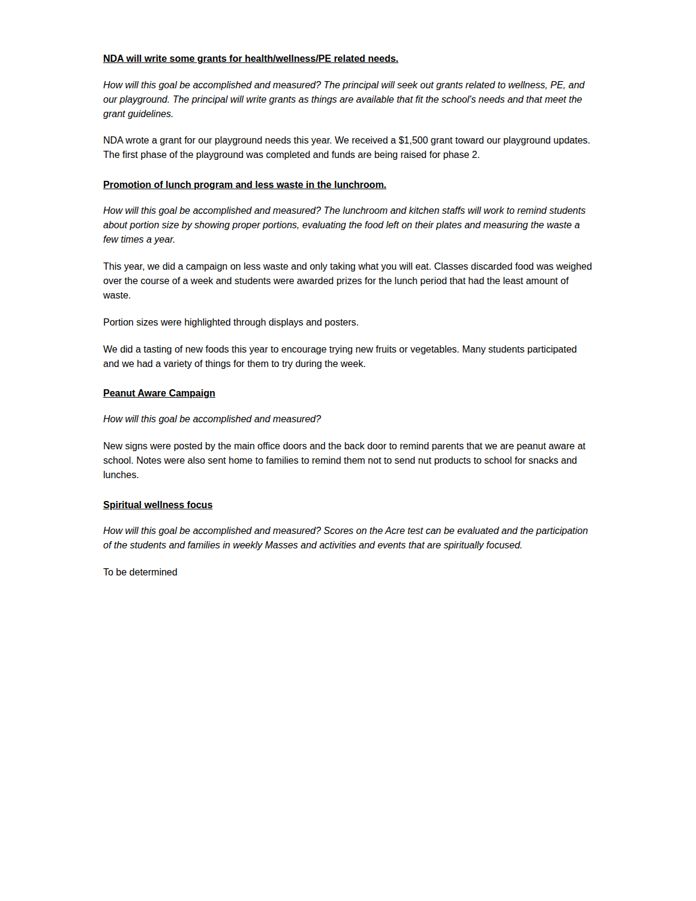NDA will write some grants for health/wellness/PE related needs.
How will this goal be accomplished and measured? The principal will seek out grants related to wellness, PE, and our playground. The principal will write grants as things are available that fit the school's needs and that meet the grant guidelines.
NDA wrote a grant for our playground needs this year. We received a $1,500 grant toward our playground updates. The first phase of the playground was completed and funds are being raised for phase 2.
Promotion of lunch program and less waste in the lunchroom.
How will this goal be accomplished and measured? The lunchroom and kitchen staffs will work to remind students about portion size by showing proper portions, evaluating the food left on their plates and measuring the waste a few times a year.
This year, we did a campaign on less waste and only taking what you will eat. Classes discarded food was weighed over the course of a week and students were awarded prizes for the lunch period that had the least amount of waste.
Portion sizes were highlighted through displays and posters.
We did a tasting of new foods this year to encourage trying new fruits or vegetables. Many students participated and we had a variety of things for them to try during the week.
Peanut Aware Campaign
How will this goal be accomplished and measured?
New signs were posted by the main office doors and the back door to remind parents that we are peanut aware at school. Notes were also sent home to families to remind them not to send nut products to school for snacks and lunches.
Spiritual wellness focus
How will this goal be accomplished and measured? Scores on the Acre test can be evaluated and the participation of the students and families in weekly Masses and activities and events that are spiritually focused.
To be determined